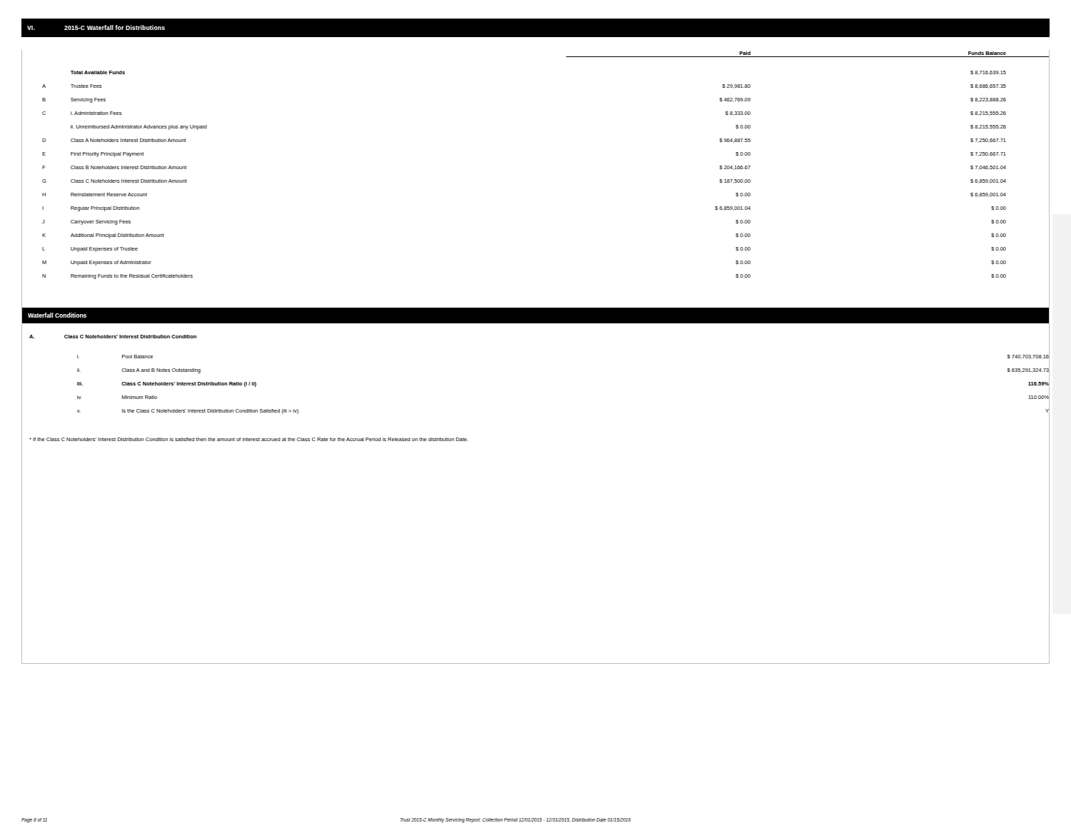VI. 2015-C Waterfall for Distributions
| | | Paid | Funds Balance |
| | Total Available Funds | | $ 8,716,639.15 |
| A | Trustee Fees | $ 29,981.80 | $ 8,686,657.35 |
| B | Servicing Fees | $ 462,769.09 | $ 8,223,888.26 |
| C | i. Administration Fees | $ 8,333.00 | $ 8,215,555.26 |
| | ii. Unreimbursed Administrator Advances plus any Unpaid | $ 0.00 | $ 8,215,555.26 |
| D | Class A Noteholders Interest Distribution Amount | $ 964,887.55 | $ 7,250,667.71 |
| E | First Priority Principal Payment | $ 0.00 | $ 7,250,667.71 |
| F | Class B Noteholders Interest Distribution Amount | $ 204,166.67 | $ 7,046,501.04 |
| G | Class C Noteholders Interest Distribution Amount | $ 187,500.00 | $ 6,859,001.04 |
| H | Reinstatement Reserve Account | $ 0.00 | $ 6,859,001.04 |
| I | Regular Principal Distribution | $ 6,859,001.04 | $ 0.00 |
| J | Carryover Servicing Fees | $ 0.00 | $ 0.00 |
| K | Additional Principal Distribution Amount | $ 0.00 | $ 0.00 |
| L | Unpaid Expenses of Trustee | $ 0.00 | $ 0.00 |
| M | Unpaid Expenses of Administrator | $ 0.00 | $ 0.00 |
| N | Remaining Funds to the Residual Certificateholders | $ 0.00 | $ 0.00 |
Waterfall Conditions
| A. | Class C Noteholders' Interest Distribution Condition |
| | i. | Pool Balance | $ 740,703,708.16 |
| | ii. | Class A and B Notes Outstanding | $ 635,291,324.73 |
| | iii. | Class C Noteholders' Interest Distribution Ratio (i / ii) | 116.59% |
| | iv. | Minimum Ratio | 110.00% |
| | v. | Is the Class C Noteholders' Interest Distribution Condition Satisfied (iii > iv) | Y |
* If the Class C Noteholders' Interest Distribution Condition is satisfied then the amount of interest accrued at the Class C Rate for the Accrual Period is Released on the distribution Date.
Page 8 of 11 Trust 2015-C Monthly Servicing Report: Collection Period 12/01/2015 - 12/31/2015, Distribution Date 01/15/2016